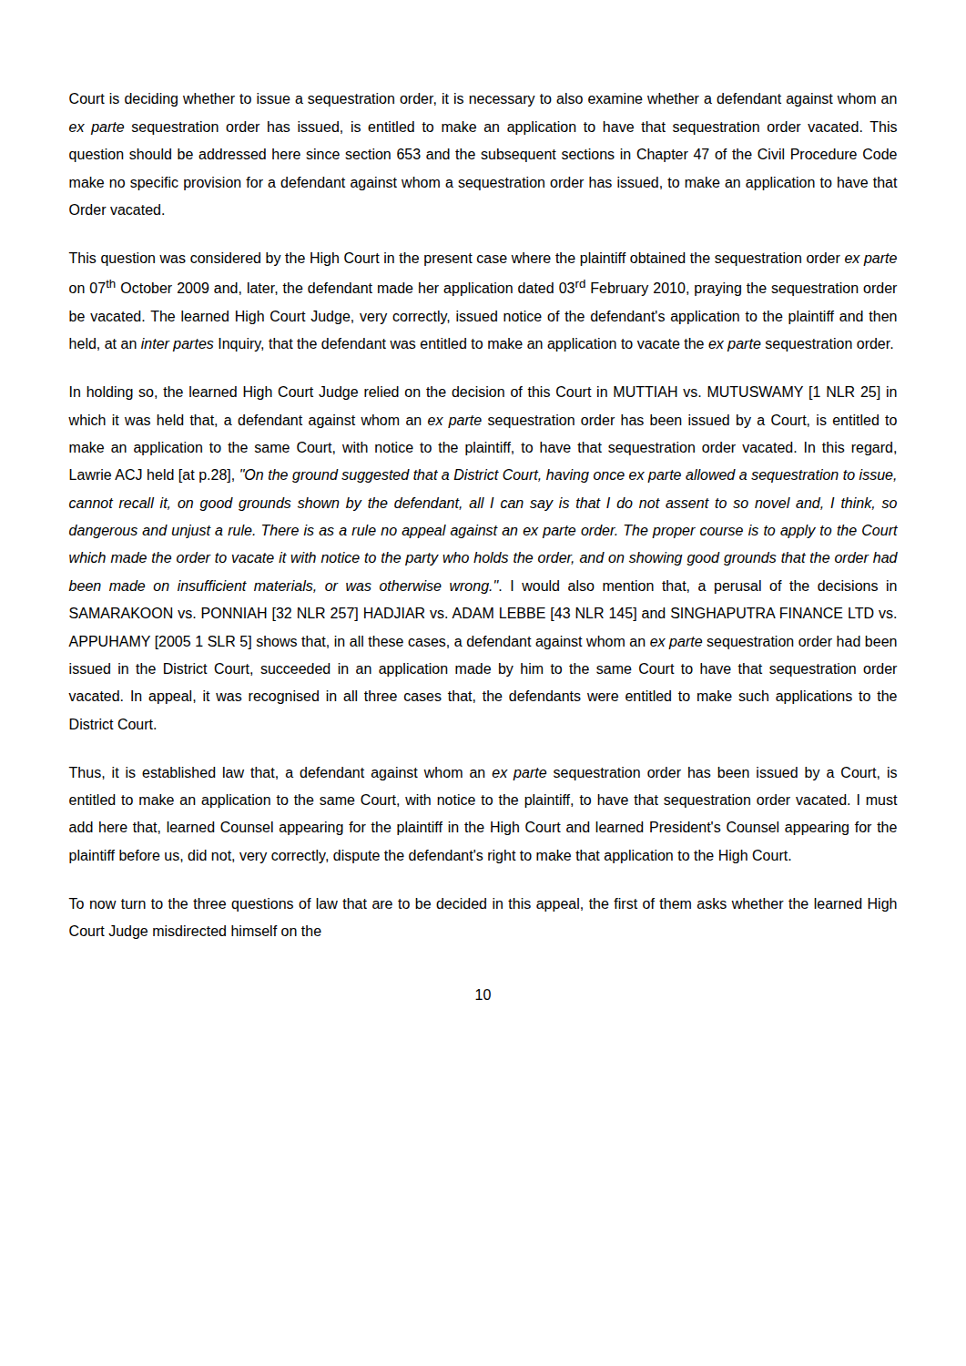Court is deciding whether to issue a sequestration order, it is necessary to also examine whether a defendant against whom an ex parte sequestration order has issued, is entitled to make an application to have that sequestration order vacated. This question should be addressed here since section 653 and the subsequent sections in Chapter 47 of the Civil Procedure Code make no specific provision for a defendant against whom a sequestration order has issued, to make an application to have that Order vacated.
This question was considered by the High Court in the present case where the plaintiff obtained the sequestration order ex parte on 07th October 2009 and, later, the defendant made her application dated 03rd February 2010, praying the sequestration order be vacated. The learned High Court Judge, very correctly, issued notice of the defendant's application to the plaintiff and then held, at an inter partes Inquiry, that the defendant was entitled to make an application to vacate the ex parte sequestration order.
In holding so, the learned High Court Judge relied on the decision of this Court in MUTTIAH vs. MUTUSWAMY [1 NLR 25] in which it was held that, a defendant against whom an ex parte sequestration order has been issued by a Court, is entitled to make an application to the same Court, with notice to the plaintiff, to have that sequestration order vacated. In this regard, Lawrie ACJ held [at p.28], "On the ground suggested that a District Court, having once ex parte allowed a sequestration to issue, cannot recall it, on good grounds shown by the defendant, all I can say is that I do not assent to so novel and, I think, so dangerous and unjust a rule. There is as a rule no appeal against an ex parte order. The proper course is to apply to the Court which made the order to vacate it with notice to the party who holds the order, and on showing good grounds that the order had been made on insufficient materials, or was otherwise wrong.". I would also mention that, a perusal of the decisions in SAMARAKOON vs. PONNIAH [32 NLR 257] HADJIAR vs. ADAM LEBBE [43 NLR 145] and SINGHAPUTRA FINANCE LTD vs. APPUHAMY [2005 1 SLR 5] shows that, in all these cases, a defendant against whom an ex parte sequestration order had been issued in the District Court, succeeded in an application made by him to the same Court to have that sequestration order vacated. In appeal, it was recognised in all three cases that, the defendants were entitled to make such applications to the District Court.
Thus, it is established law that, a defendant against whom an ex parte sequestration order has been issued by a Court, is entitled to make an application to the same Court, with notice to the plaintiff, to have that sequestration order vacated. I must add here that, learned Counsel appearing for the plaintiff in the High Court and learned President's Counsel appearing for the plaintiff before us, did not, very correctly, dispute the defendant's right to make that application to the High Court.
To now turn to the three questions of law that are to be decided in this appeal, the first of them asks whether the learned High Court Judge misdirected himself on the
10